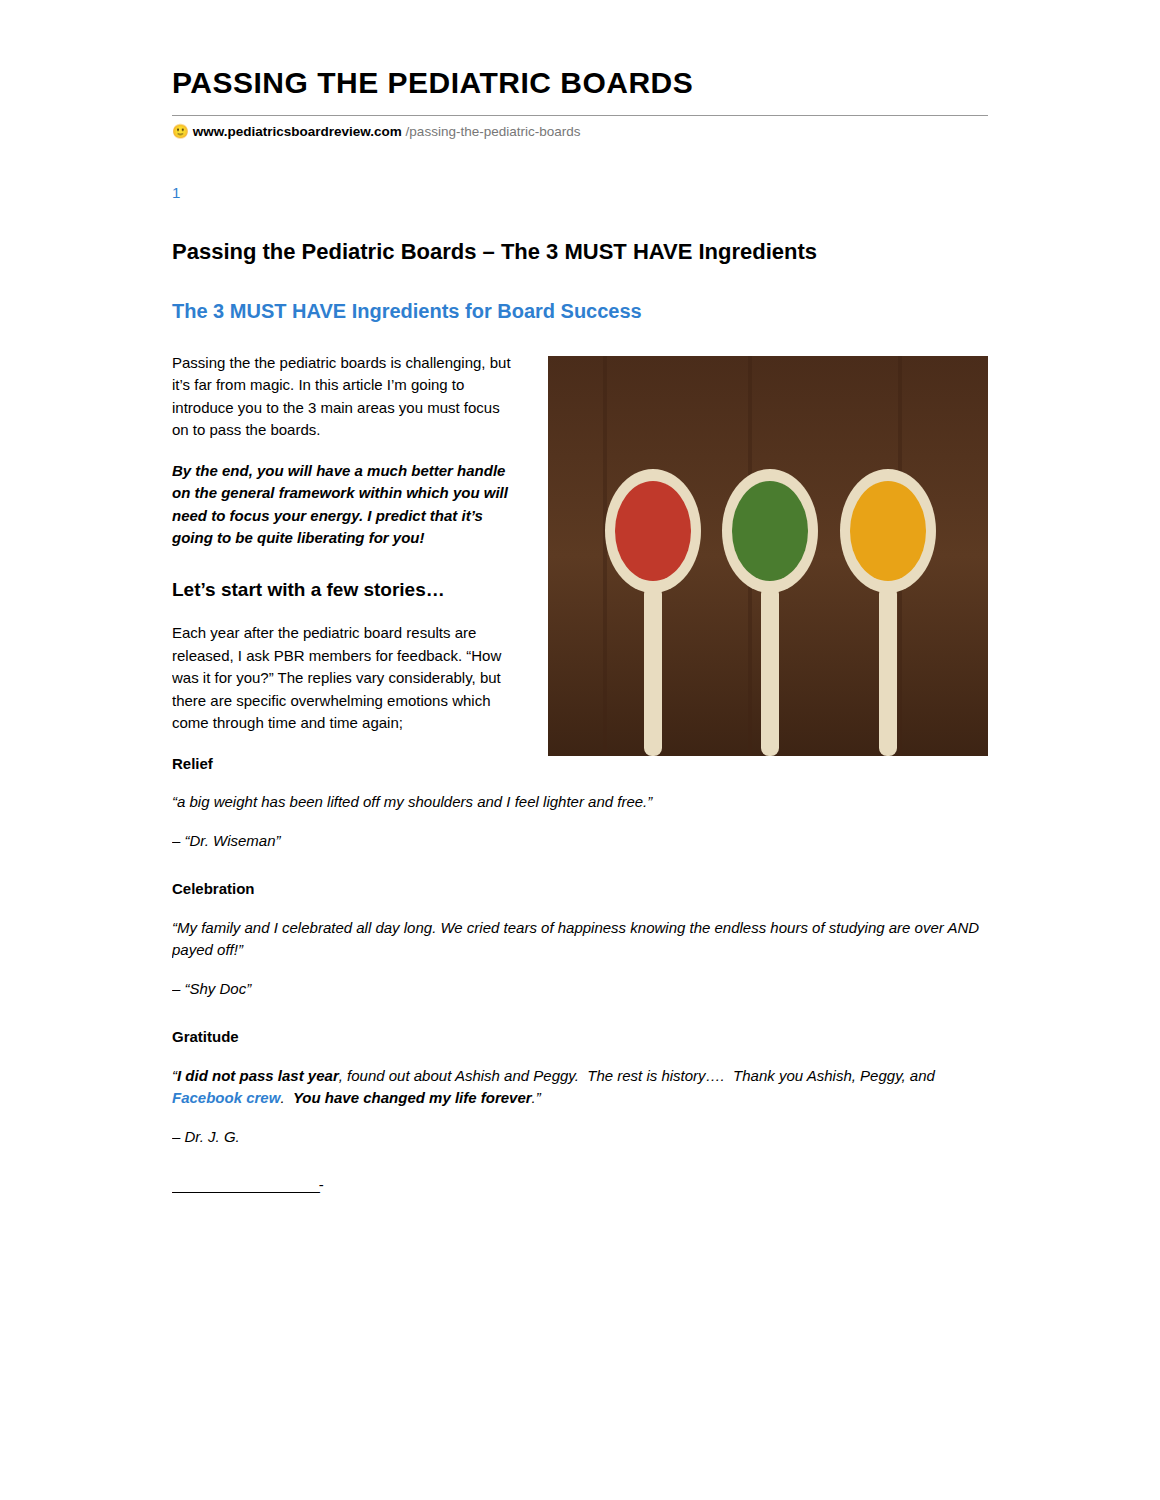PASSING THE PEDIATRIC BOARDS
🙂 www.pediatricsboardreview.com /passing-the-pediatric-boards
1
Passing the Pediatric Boards – The 3 MUST HAVE Ingredients
The 3 MUST HAVE Ingredients for Board Success
Passing the the pediatric boards is challenging, but it’s far from magic. In this article I’m going to introduce you to the 3 main areas you must focus on to pass the boards.
By the end, you will have a much better handle on the general framework within which you will need to focus your energy. I predict that it’s going to be quite liberating for you!
Let’s start with a few stories…
Each year after the pediatric board results are released, I ask PBR members for feedback. “How was it for you?” The replies vary considerably, but there are specific overwhelming emotions which come through time and time again;
Relief
“a big weight has been lifted off my shoulders and I feel lighter and free.”
– “Dr. Wiseman”
Celebration
“My family and I celebrated all day long. We cried tears of happiness knowing the endless hours of studying are over AND payed off!”
– “Shy Doc”
Gratitude
“I did not pass last year, found out about Ashish and Peggy. The rest is history…. Thank you Ashish, Peggy, and Facebook crew. You have changed my life forever.”
– Dr. J. G.
____________________-